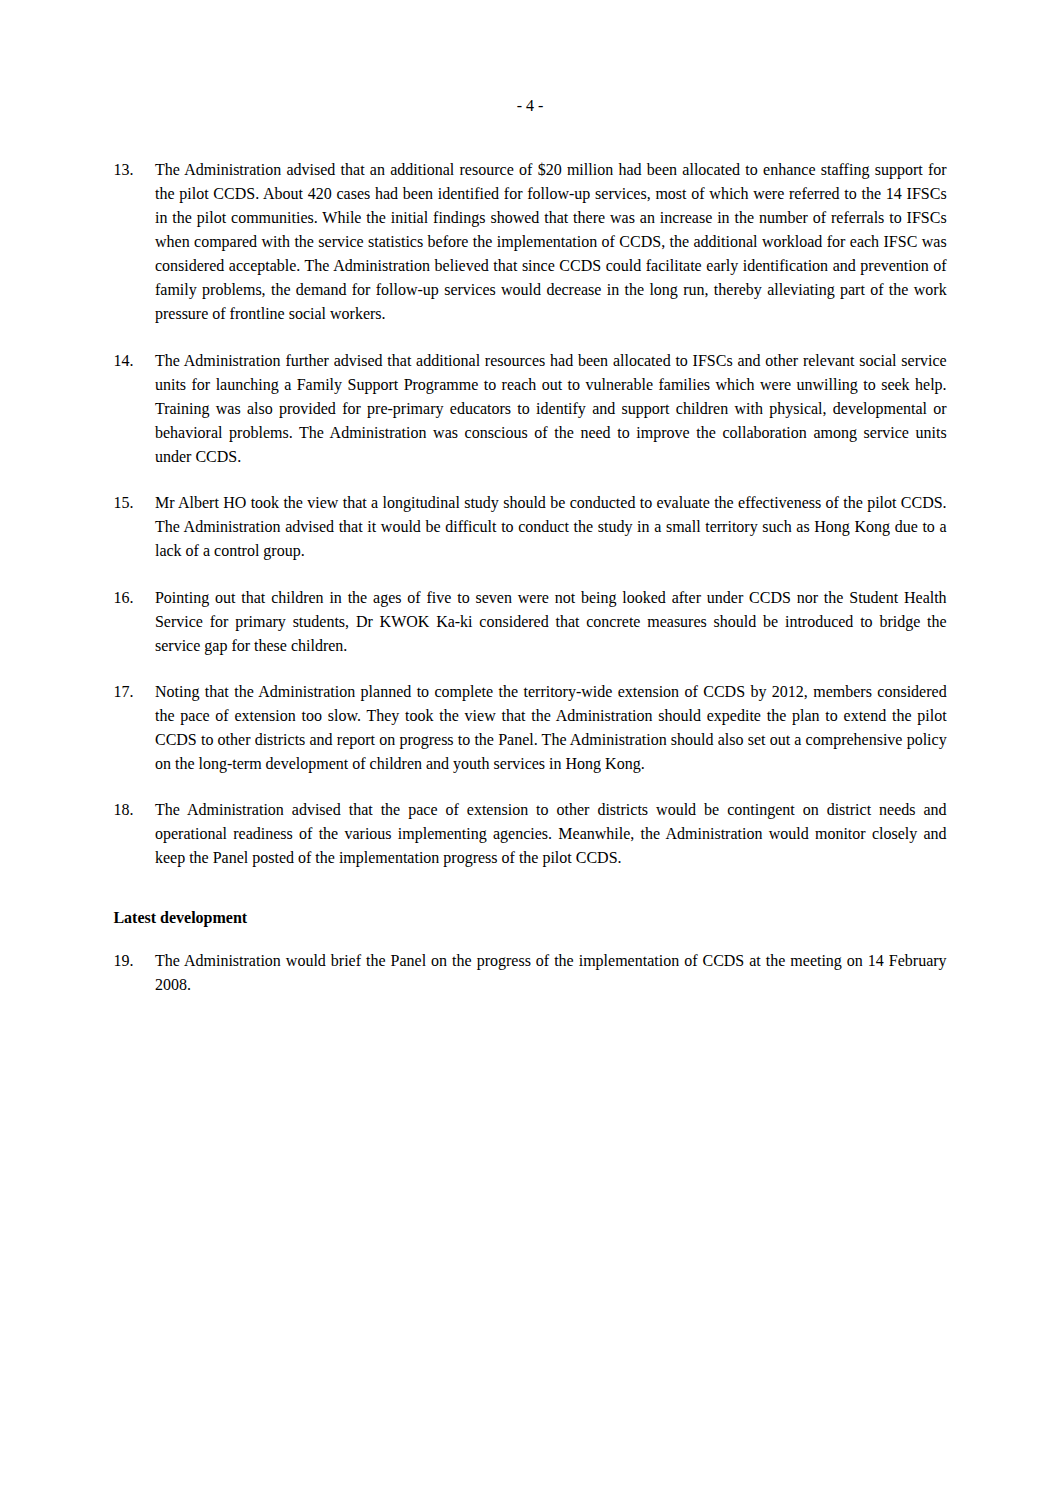- 4 -
13.
The Administration advised that an additional resource of $20 million had been allocated to enhance staffing support for the pilot CCDS. About 420 cases had been identified for follow-up services, most of which were referred to the 14 IFSCs in the pilot communities. While the initial findings showed that there was an increase in the number of referrals to IFSCs when compared with the service statistics before the implementation of CCDS, the additional workload for each IFSC was considered acceptable. The Administration believed that since CCDS could facilitate early identification and prevention of family problems, the demand for follow-up services would decrease in the long run, thereby alleviating part of the work pressure of frontline social workers.
14.
The Administration further advised that additional resources had been allocated to IFSCs and other relevant social service units for launching a Family Support Programme to reach out to vulnerable families which were unwilling to seek help. Training was also provided for pre-primary educators to identify and support children with physical, developmental or behavioral problems. The Administration was conscious of the need to improve the collaboration among service units under CCDS.
15.
Mr Albert HO took the view that a longitudinal study should be conducted to evaluate the effectiveness of the pilot CCDS. The Administration advised that it would be difficult to conduct the study in a small territory such as Hong Kong due to a lack of a control group.
16.
Pointing out that children in the ages of five to seven were not being looked after under CCDS nor the Student Health Service for primary students, Dr KWOK Ka-ki considered that concrete measures should be introduced to bridge the service gap for these children.
17.
Noting that the Administration planned to complete the territory-wide extension of CCDS by 2012, members considered the pace of extension too slow. They took the view that the Administration should expedite the plan to extend the pilot CCDS to other districts and report on progress to the Panel. The Administration should also set out a comprehensive policy on the long-term development of children and youth services in Hong Kong.
18.
The Administration advised that the pace of extension to other districts would be contingent on district needs and operational readiness of the various implementing agencies. Meanwhile, the Administration would monitor closely and keep the Panel posted of the implementation progress of the pilot CCDS.
Latest development
19.
The Administration would brief the Panel on the progress of the implementation of CCDS at the meeting on 14 February 2008.